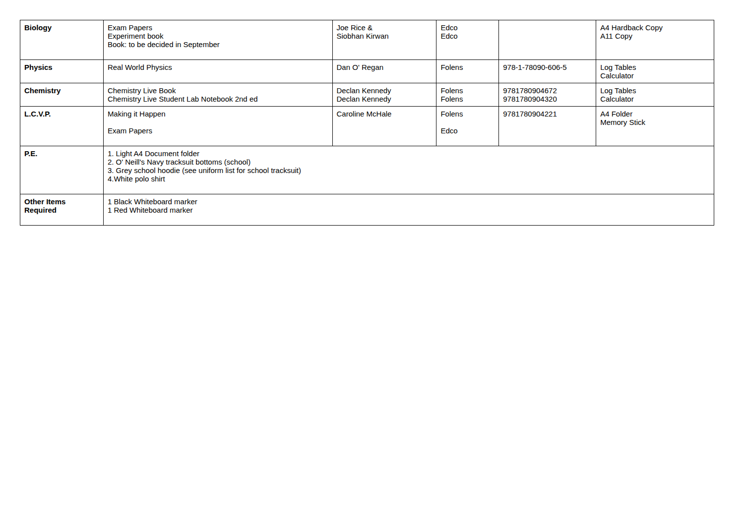| Biology | Exam Papers Experiment book Book: to be decided in September | Joe Rice & Siobhan Kirwan | Edco Edco | | A4 Hardback Copy A11 Copy |
| Physics | Real World Physics | Dan O' Regan | Folens | 978-1-78090-606-5 | Log Tables Calculator |
| Chemistry | Chemistry Live Book Chemistry Live Student Lab Notebook 2nd ed | Declan Kennedy Declan Kennedy | Folens Folens | 9781780904672 9781780904320 | Log Tables Calculator |
| L.C.V.P. | Making it Happen Exam Papers | Caroline McHale | Folens Edco | 9781780904221 | A4 Folder Memory Stick |
| P.E. | 1. Light A4 Document folder 2. O' Neill's Navy tracksuit bottoms (school) 3. Grey school hoodie (see uniform list for school tracksuit) 4.White polo shirt |
| Other Items Required | 1 Black Whiteboard marker 1 Red Whiteboard marker |